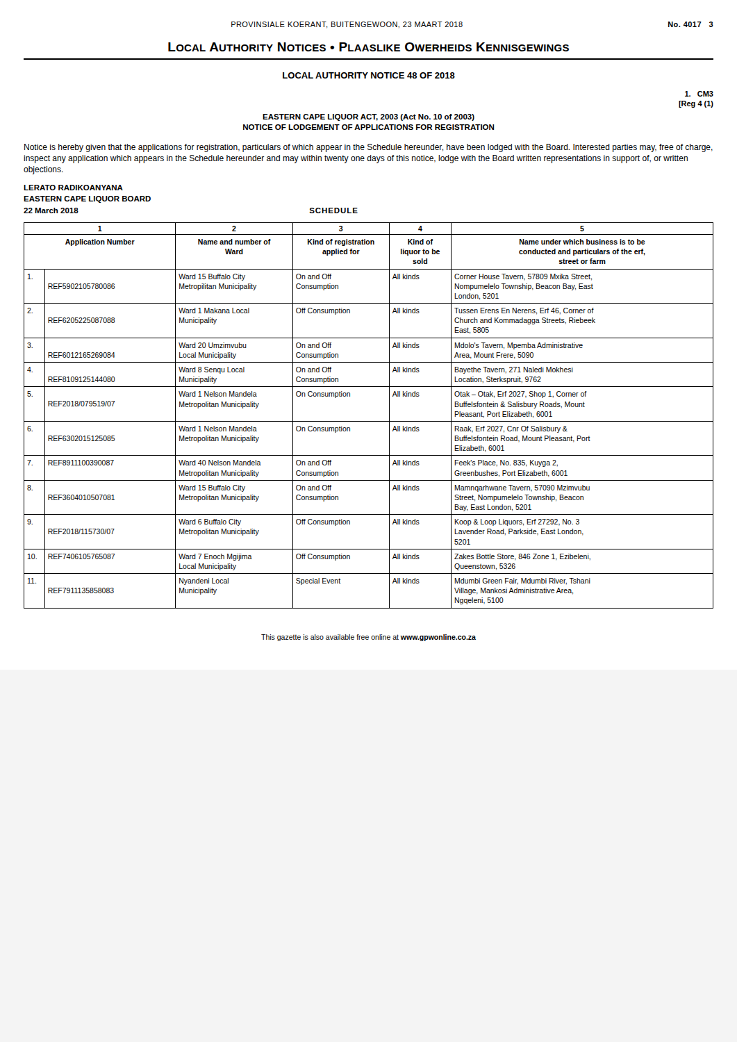PROVINSIALE KOERANT, BUITENGEWOON, 23 MAART 2018
No. 4017 3
LOCAL AUTHORITY NOTICES • PLAASLIKE OWERHEIDS KENNISGEWINGS
LOCAL AUTHORITY NOTICE 48 OF 2018
1. CM3
[Reg 4 (1)
EASTERN CAPE LIQUOR ACT, 2003 (Act No. 10 of 2003)
NOTICE OF LODGEMENT OF APPLICATIONS FOR REGISTRATION
Notice is hereby given that the applications for registration, particulars of which appear in the Schedule hereunder, have been lodged with the Board. Interested parties may, free of charge, inspect any application which appears in the Schedule hereunder and may within twenty one days of this notice, lodge with the Board written representations in support of, or written objections.
LERATO RADIKOANYANA
EASTERN CAPE LIQUOR BOARD
22 March 2018
SCHEDULE
| 1 | 2 | 3 | 4 | 5 |
| --- | --- | --- | --- | --- |
| Application Number | Name and number of Ward | Kind of registration applied for | Kind of liquor to be sold | Name under which business is to be conducted and particulars of the erf, street or farm |
| 1. | REF5902105780086 | Ward 15 Buffalo City Metropilitan Municipality | On and Off Consumption | All kinds | Corner House Tavern, 57809 Mxika Street, Nompumelelo Township, Beacon Bay, East London, 5201 |
| 2. | REF6205225087088 | Ward 1 Makana Local Municipality | Off Consumption | All kinds | Tussen Erens En Nerens, Erf 46, Corner of Church and Kommadagga Streets, Riebeek East, 5805 |
| 3. | REF6012165269084 | Ward 20 Umzimvubu Local Municipality | On and Off Consumption | All kinds | Mdolo's Tavern, Mpemba Administrative Area, Mount Frere, 5090 |
| 4. | REF8109125144080 | Ward 8 Senqu Local Municipality | On and Off Consumption | All kinds | Bayethe Tavern, 271 Naledi Mokhesi Location, Sterkspruit, 9762 |
| 5. | REF2018/079519/07 | Ward 1 Nelson Mandela Metropolitan Municipality | On Consumption | All kinds | Otak – Otak, Erf 2027, Shop 1, Corner of Buffelsfontein & Salisbury Roads, Mount Pleasant, Port Elizabeth, 6001 |
| 6. | REF6302015125085 | Ward 1 Nelson Mandela Metropolitan Municipality | On Consumption | All kinds | Raak, Erf 2027, Cnr Of Salisbury & Buffelsfontein Road, Mount Pleasant, Port Elizabeth, 6001 |
| 7. | REF8911100390087 | Ward 40 Nelson Mandela Metropolitan Municipality | On and Off Consumption | All kinds | Feek's Place, No. 835, Kuyga 2, Greenbushes, Port Elizabeth, 6001 |
| 8. | REF3604010507081 | Ward 15 Buffalo City Metropolitan Municipality | On and Off Consumption | All kinds | Mamnqarhwane Tavern, 57090 Mzimvubu Street, Nompumelelo Township, Beacon Bay, East London, 5201 |
| 9. | REF2018/115730/07 | Ward 6 Buffalo City Metropolitan Municipality | Off Consumption | All kinds | Koop & Loop Liquors, Erf 27292, No. 3 Lavender Road, Parkside, East London, 5201 |
| 10. | REF7406105765087 | Ward 7 Enoch Mgijima Local Municipality | Off Consumption | All kinds | Zakes Bottle Store, 846 Zone 1, Ezibeleni, Queenstown, 5326 |
| 11. | REF7911135858083 | Nyandeni Local Municipality | Special Event | All kinds | Mdumbi Green Fair, Mdumbi River, Tshani Village, Mankosi Administrative Area, Ngqeleni, 5100 |
This gazette is also available free online at www.gpwonline.co.za